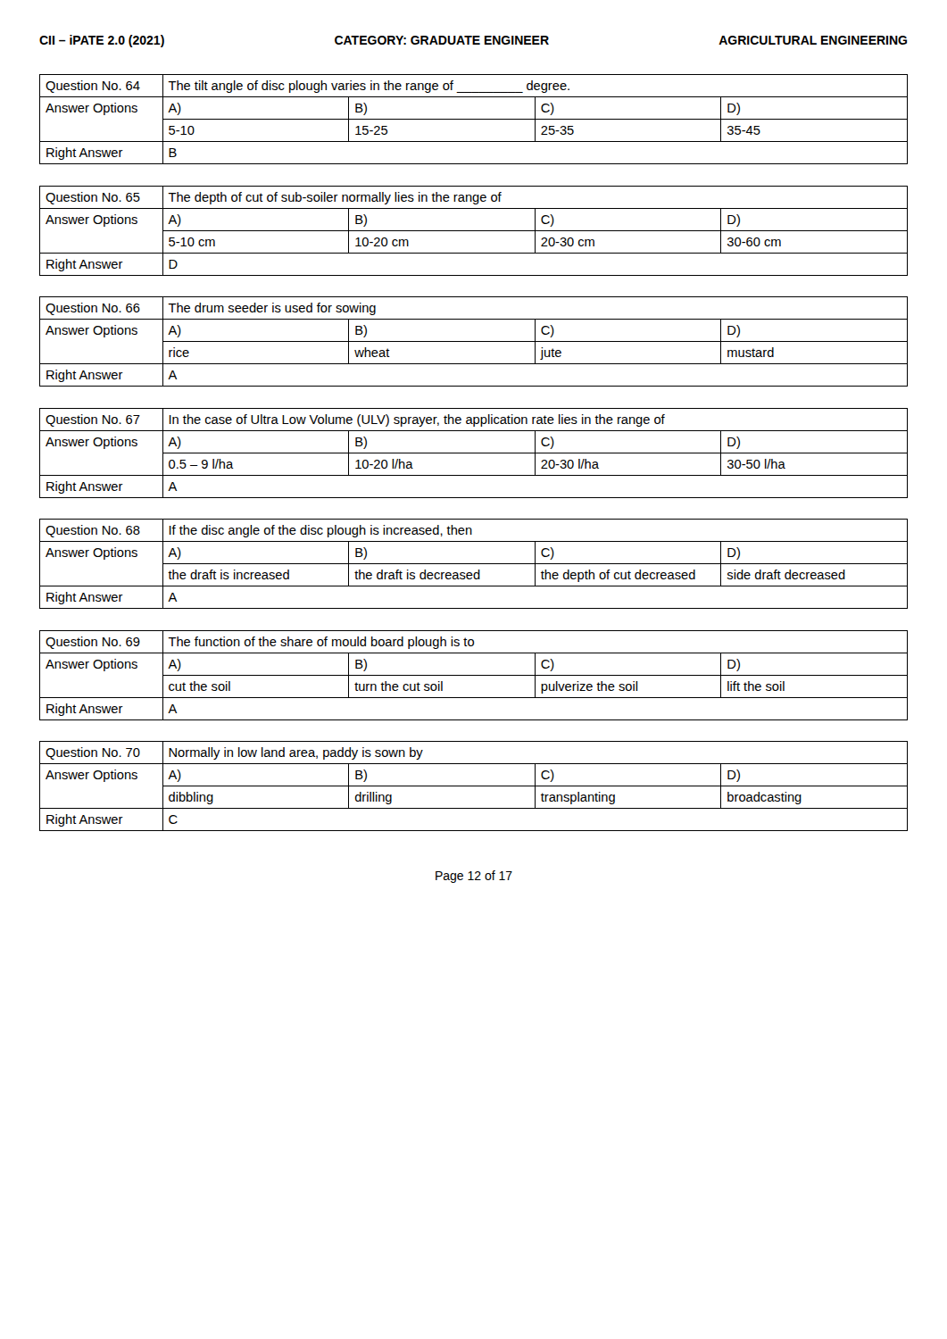CII – iPATE 2.0 (2021)
CATEGORY: GRADUATE ENGINEER
AGRICULTURAL ENGINEERING
| Question No. 64 | The tilt angle of disc plough varies in the range of _________ degree. |
| Answer Options | A) | B) | C) | D) |
| 5-10 | 15-25 | 25-35 | 35-45 |
| Right Answer | B |
| Question No. 65 | The depth of cut of sub-soiler normally lies in the range of |
| Answer Options | A) | B) | C) | D) |
| 5-10 cm | 10-20 cm | 20-30 cm | 30-60 cm |
| Right Answer | D |
| Question No. 66 | The drum seeder is used for sowing |
| Answer Options | A) | B) | C) | D) |
| rice | wheat | jute | mustard |
| Right Answer | A |
| Question No. 67 | In the case of Ultra Low Volume (ULV) sprayer, the application rate lies in the range of |
| Answer Options | A) | B) | C) | D) |
| 0.5 – 9 l/ha | 10-20 l/ha | 20-30 l/ha | 30-50 l/ha |
| Right Answer | A |
| Question No. 68 | If the disc angle of the disc plough is increased, then |
| Answer Options | A) | B) | C) | D) |
| the draft is increased | the draft is decreased | the depth of cut decreased | side draft decreased |
| Right Answer | A |
| Question No. 69 | The function of the share of mould board plough is to |
| Answer Options | A) | B) | C) | D) |
| cut the soil | turn the cut soil | pulverize the soil | lift the soil |
| Right Answer | A |
| Question No. 70 | Normally in low land area, paddy is sown by |
| Answer Options | A) | B) | C) | D) |
| dibbling | drilling | transplanting | broadcasting |
| Right Answer | C |
Page 12 of 17